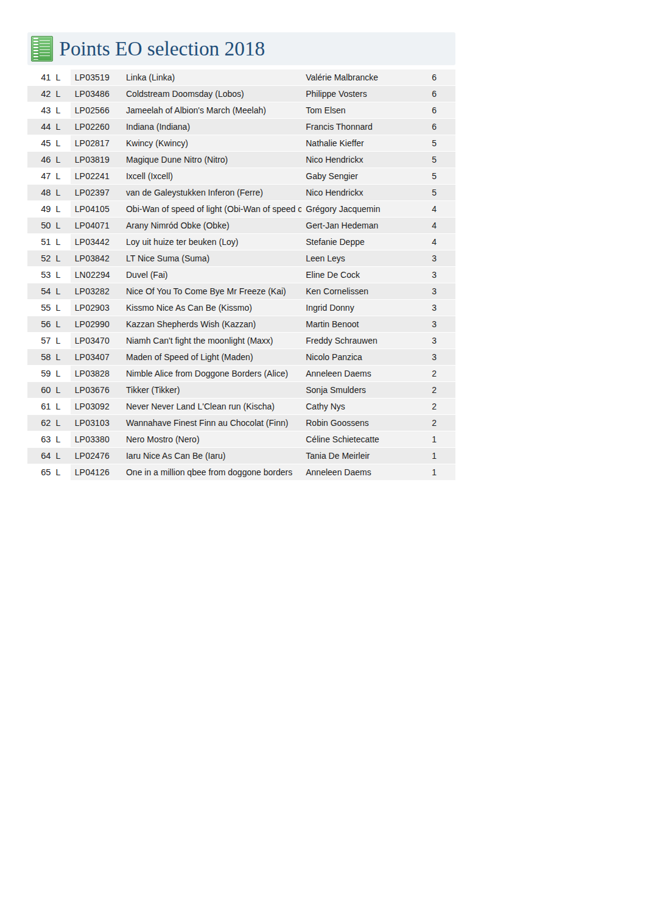Points EO selection 2018
| 41 | L | LP03519 | Linka (Linka) | Valérie Malbrancke | 6 |
| 42 | L | LP03486 | Coldstream Doomsday (Lobos) | Philippe Vosters | 6 |
| 43 | L | LP02566 | Jameelah of Albion's March (Meelah) | Tom Elsen | 6 |
| 44 | L | LP02260 | Indiana (Indiana) | Francis Thonnard | 6 |
| 45 | L | LP02817 | Kwincy (Kwincy) | Nathalie Kieffer | 5 |
| 46 | L | LP03819 | Magique Dune Nitro (Nitro) | Nico Hendrickx | 5 |
| 47 | L | LP02241 | Ixcell (Ixcell) | Gaby Sengier | 5 |
| 48 | L | LP02397 | van de Galeystukken Inferon (Ferre) | Nico Hendrickx | 5 |
| 49 | L | LP04105 | Obi-Wan of speed of light (Obi-Wan of speed of | Grégory Jacquemin | 4 |
| 50 | L | LP04071 | Arany Nimród Obke (Obke) | Gert-Jan Hedeman | 4 |
| 51 | L | LP03442 | Loy uit huize ter beuken (Loy) | Stefanie Deppe | 4 |
| 52 | L | LP03842 | LT Nice Suma (Suma) | Leen Leys | 3 |
| 53 | L | LN02294 | Duvel (Fai) | Eline De Cock | 3 |
| 54 | L | LP03282 | Nice Of You To Come Bye Mr Freeze (Kai) | Ken Cornelissen | 3 |
| 55 | L | LP02903 | Kissmo Nice As Can Be (Kissmo) | Ingrid Donny | 3 |
| 56 | L | LP02990 | Kazzan Shepherds Wish (Kazzan) | Martin Benoot | 3 |
| 57 | L | LP03470 | Niamh Can't fight the moonlight (Maxx) | Freddy Schrauwen | 3 |
| 58 | L | LP03407 | Maden of Speed of Light (Maden) | Nicolo Panzica | 3 |
| 59 | L | LP03828 | Nimble Alice from Doggone Borders (Alice) | Anneleen Daems | 2 |
| 60 | L | LP03676 | Tikker (Tikker) | Sonja Smulders | 2 |
| 61 | L | LP03092 | Never Never Land L'Clean run (Kischa) | Cathy Nys | 2 |
| 62 | L | LP03103 | Wannahave Finest Finn au Chocolat (Finn) | Robin Goossens | 2 |
| 63 | L | LP03380 | Nero Mostro (Nero) | Céline Schietecatte | 1 |
| 64 | L | LP02476 | Iaru Nice As Can Be (Iaru) | Tania De Meirleir | 1 |
| 65 | L | LP04126 | One in a million qbee from doggone borders | Anneleen Daems | 1 |